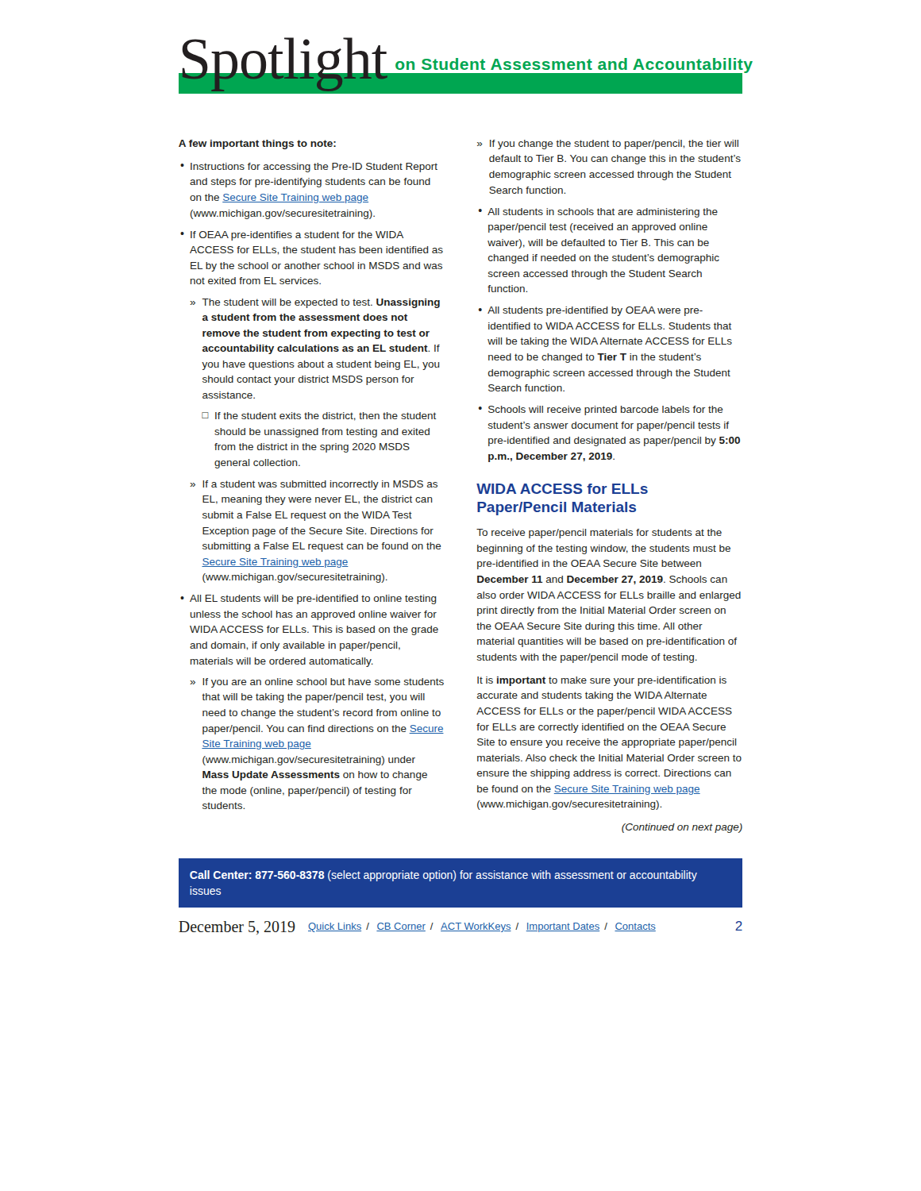Spotlight
on Student Assessment and Accountability
A few important things to note:
Instructions for accessing the Pre-ID Student Report and steps for pre-identifying students can be found on the Secure Site Training web page (www.michigan.gov/securesitetraining).
If OEAA pre-identifies a student for the WIDA ACCESS for ELLs, the student has been identified as EL by the school or another school in MSDS and was not exited from EL services.
The student will be expected to test. Unassigning a student from the assessment does not remove the student from expecting to test or accountability calculations as an EL student. If you have questions about a student being EL, you should contact your district MSDS person for assistance.
If the student exits the district, then the student should be unassigned from testing and exited from the district in the spring 2020 MSDS general collection.
If a student was submitted incorrectly in MSDS as EL, meaning they were never EL, the district can submit a False EL request on the WIDA Test Exception page of the Secure Site. Directions for submitting a False EL request can be found on the Secure Site Training web page (www.michigan.gov/securesitetraining).
All EL students will be pre-identified to online testing unless the school has an approved online waiver for WIDA ACCESS for ELLs. This is based on the grade and domain, if only available in paper/pencil, materials will be ordered automatically.
If you are an online school but have some students that will be taking the paper/pencil test, you will need to change the student’s record from online to paper/pencil. You can find directions on the Secure Site Training web page (www.michigan.gov/securesitetraining) under Mass Update Assessments on how to change the mode (online, paper/pencil) of testing for students.
If you change the student to paper/pencil, the tier will default to Tier B. You can change this in the student’s demographic screen accessed through the Student Search function.
All students in schools that are administering the paper/pencil test (received an approved online waiver), will be defaulted to Tier B. This can be changed if needed on the student’s demographic screen accessed through the Student Search function.
All students pre-identified by OEAA were pre-identified to WIDA ACCESS for ELLs. Students that will be taking the WIDA Alternate ACCESS for ELLs need to be changed to Tier T in the student’s demographic screen accessed through the Student Search function.
Schools will receive printed barcode labels for the student’s answer document for paper/pencil tests if pre-identified and designated as paper/pencil by 5:00 p.m., December 27, 2019.
WIDA ACCESS for ELLs Paper/Pencil Materials
To receive paper/pencil materials for students at the beginning of the testing window, the students must be pre-identified in the OEAA Secure Site between December 11 and December 27, 2019. Schools can also order WIDA ACCESS for ELLs braille and enlarged print directly from the Initial Material Order screen on the OEAA Secure Site during this time. All other material quantities will be based on pre-identification of students with the paper/pencil mode of testing.
It is important to make sure your pre-identification is accurate and students taking the WIDA Alternate ACCESS for ELLs or the paper/pencil WIDA ACCESS for ELLs are correctly identified on the OEAA Secure Site to ensure you receive the appropriate paper/pencil materials. Also check the Initial Material Order screen to ensure the shipping address is correct. Directions can be found on the Secure Site Training web page (www.michigan.gov/securesitetraining).
(Continued on next page)
Call Center: 877-560-8378 (select appropriate option) for assistance with assessment or accountability issues
December 5, 2019 Quick Links/ CB Corner/ ACT WorkKeys/ Important Dates/ Contacts 2